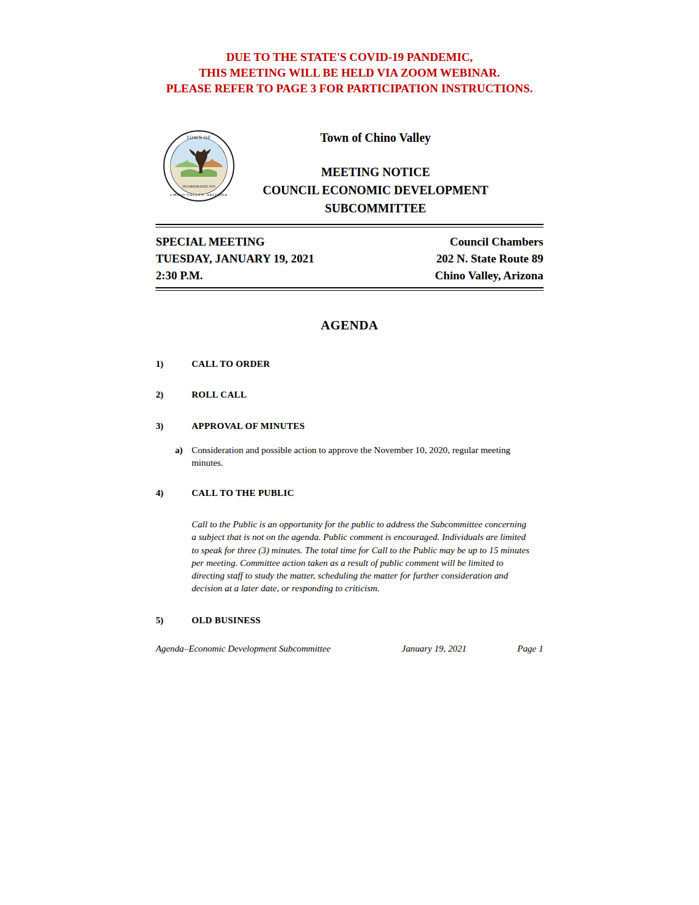DUE TO THE STATE'S COVID-19 PANDEMIC,
THIS MEETING WILL BE HELD VIA ZOOM WEBINAR.
PLEASE REFER TO PAGE 3 FOR PARTICIPATION INSTRUCTIONS.
TOWN OF CHINO VALLEY, ARIZONA INCORPORATED 1970
Town of Chino Valley
MEETING NOTICE
COUNCIL ECONOMIC DEVELOPMENT
SUBCOMMITTEE
SPECIAL MEETING
TUESDAY, JANUARY 19, 2021
2:30 P.M.
Council Chambers
202 N. State Route 89
Chino Valley, Arizona
AGENDA
1)
CALL TO ORDER
2)
ROLL CALL
3)
APPROVAL OF MINUTES
a)
Consideration and possible action to approve the November 10, 2020, regular meeting minutes.
4)
CALL TO THE PUBLIC
Call to the Public is an opportunity for the public to address the Subcommittee concerning a subject that is not on the agenda. Public comment is encouraged. Individuals are limited to speak for three (3) minutes. The total time for Call to the Public may be up to 15 minutes per meeting. Committee action taken as a result of public comment will be limited to directing staff to study the matter, scheduling the matter for further consideration and decision at a later date, or responding to criticism.
5)
OLD BUSINESS
Agenda–Economic Development Subcommittee
January 19, 2021
Page 1